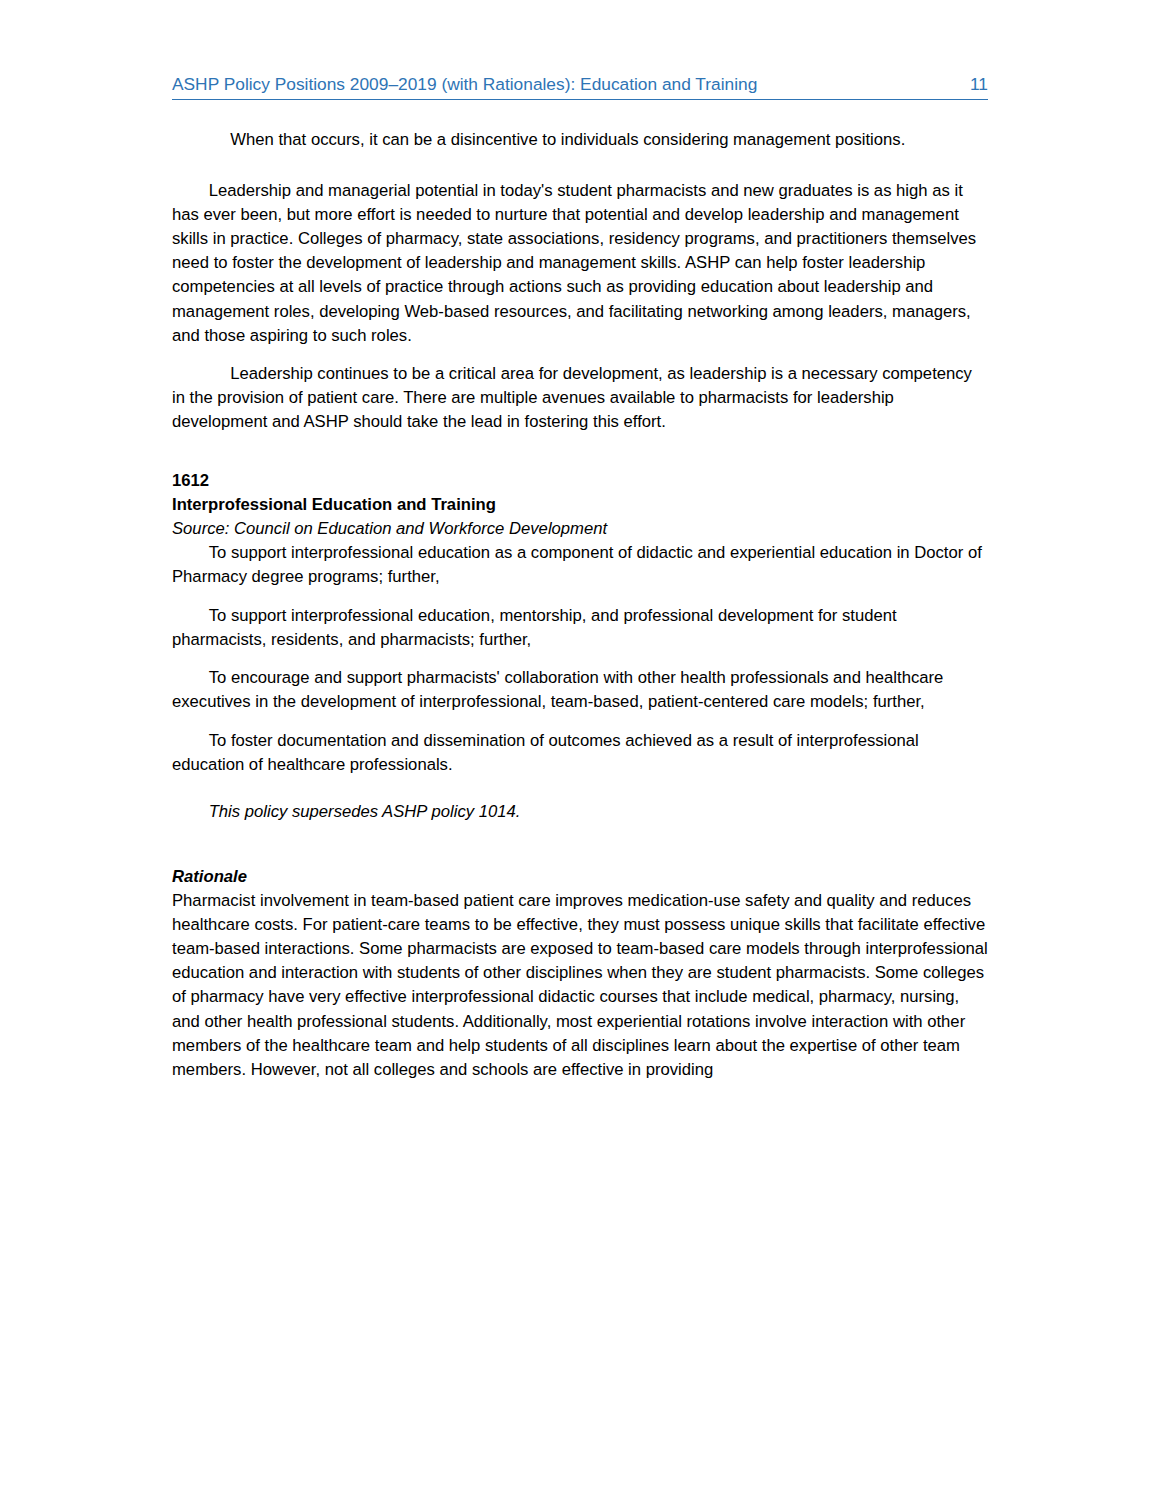ASHP Policy Positions 2009–2019 (with Rationales): Education and Training 11
When that occurs, it can be a disincentive to individuals considering management positions.
Leadership and managerial potential in today's student pharmacists and new graduates is as high as it has ever been, but more effort is needed to nurture that potential and develop leadership and management skills in practice. Colleges of pharmacy, state associations, residency programs, and practitioners themselves need to foster the development of leadership and management skills. ASHP can help foster leadership competencies at all levels of practice through actions such as providing education about leadership and management roles, developing Web-based resources, and facilitating networking among leaders, managers, and those aspiring to such roles.
Leadership continues to be a critical area for development, as leadership is a necessary competency in the provision of patient care. There are multiple avenues available to pharmacists for leadership development and ASHP should take the lead in fostering this effort.
1612
Interprofessional Education and Training
Source: Council on Education and Workforce Development
To support interprofessional education as a component of didactic and experiential education in Doctor of Pharmacy degree programs; further,
To support interprofessional education, mentorship, and professional development for student pharmacists, residents, and pharmacists; further,
To encourage and support pharmacists' collaboration with other health professionals and healthcare executives in the development of interprofessional, team-based, patient-centered care models; further,
To foster documentation and dissemination of outcomes achieved as a result of interprofessional education of healthcare professionals.
This policy supersedes ASHP policy 1014.
Rationale
Pharmacist involvement in team-based patient care improves medication-use safety and quality and reduces healthcare costs. For patient-care teams to be effective, they must possess unique skills that facilitate effective team-based interactions. Some pharmacists are exposed to team-based care models through interprofessional education and interaction with students of other disciplines when they are student pharmacists. Some colleges of pharmacy have very effective interprofessional didactic courses that include medical, pharmacy, nursing, and other health professional students. Additionally, most experiential rotations involve interaction with other members of the healthcare team and help students of all disciplines learn about the expertise of other team members. However, not all colleges and schools are effective in providing